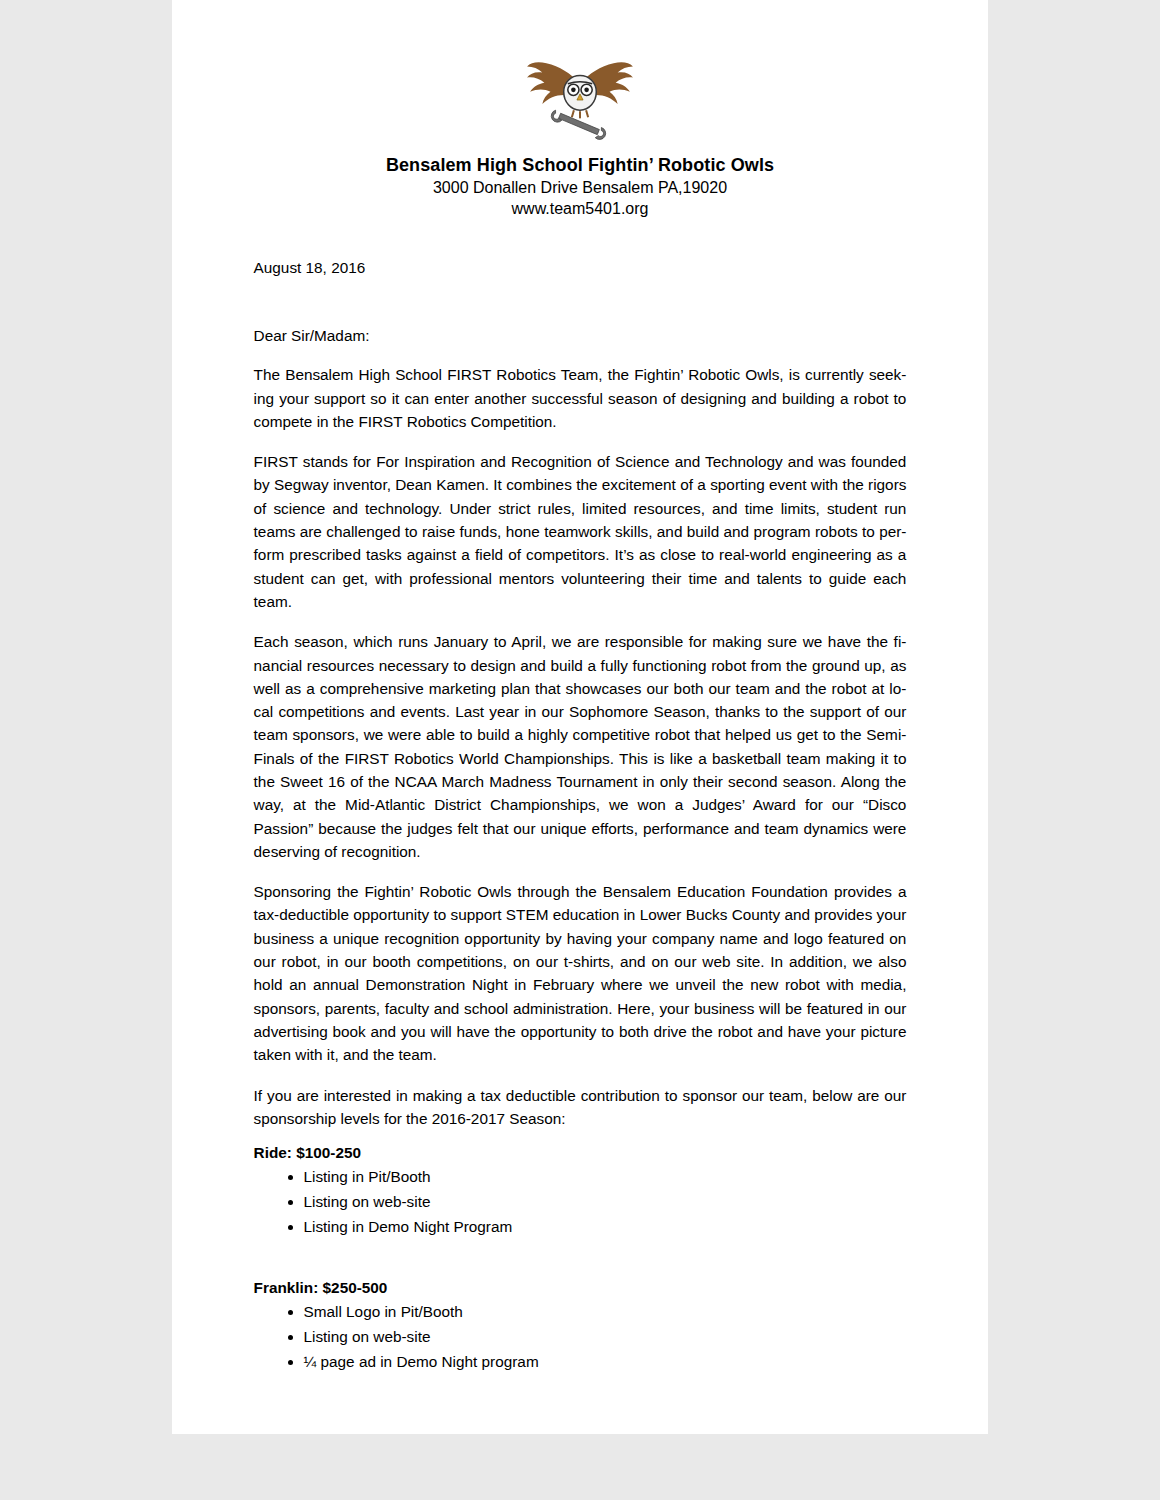Bensalem High School Fightin’ Robotic Owls
3000 Donallen Drive Bensalem PA,19020
www.team5401.org
August 18, 2016
Dear Sir/Madam:
The Bensalem High School FIRST Robotics Team, the Fightin’ Robotic Owls, is currently seeking your support so it can enter another successful season of designing and building a robot to compete in the FIRST Robotics Competition.
FIRST stands for For Inspiration and Recognition of Science and Technology and was founded by Segway inventor, Dean Kamen. It combines the excitement of a sporting event with the rigors of science and technology. Under strict rules, limited resources, and time limits, student run teams are challenged to raise funds, hone teamwork skills, and build and program robots to perform prescribed tasks against a field of competitors. It’s as close to real-world engineering as a student can get, with professional mentors volunteering their time and talents to guide each team.
Each season, which runs January to April, we are responsible for making sure we have the financial resources necessary to design and build a fully functioning robot from the ground up, as well as a comprehensive marketing plan that showcases our both our team and the robot at local competitions and events. Last year in our Sophomore Season, thanks to the support of our team sponsors, we were able to build a highly competitive robot that helped us get to the Semi-Finals of the FIRST Robotics World Championships. This is like a basketball team making it to the Sweet 16 of the NCAA March Madness Tournament in only their second season. Along the way, at the Mid-Atlantic District Championships, we won a Judges’ Award for our “Disco Passion” because the judges felt that our unique efforts, performance and team dynamics were deserving of recognition.
Sponsoring the Fightin’ Robotic Owls through the Bensalem Education Foundation provides a tax-deductible opportunity to support STEM education in Lower Bucks County and provides your business a unique recognition opportunity by having your company name and logo featured on our robot, in our booth competitions, on our t-shirts, and on our web site. In addition, we also hold an annual Demonstration Night in February where we unveil the new robot with media, sponsors, parents, faculty and school administration. Here, your business will be featured in our advertising book and you will have the opportunity to both drive the robot and have your picture taken with it, and the team.
If you are interested in making a tax deductible contribution to sponsor our team, below are our sponsorship levels for the 2016-2017 Season:
Ride: $100-250
Listing in Pit/Booth
Listing on web-site
Listing in Demo Night Program
Franklin: $250-500
Small Logo in Pit/Booth
Listing on web-site
¼ page ad in Demo Night program